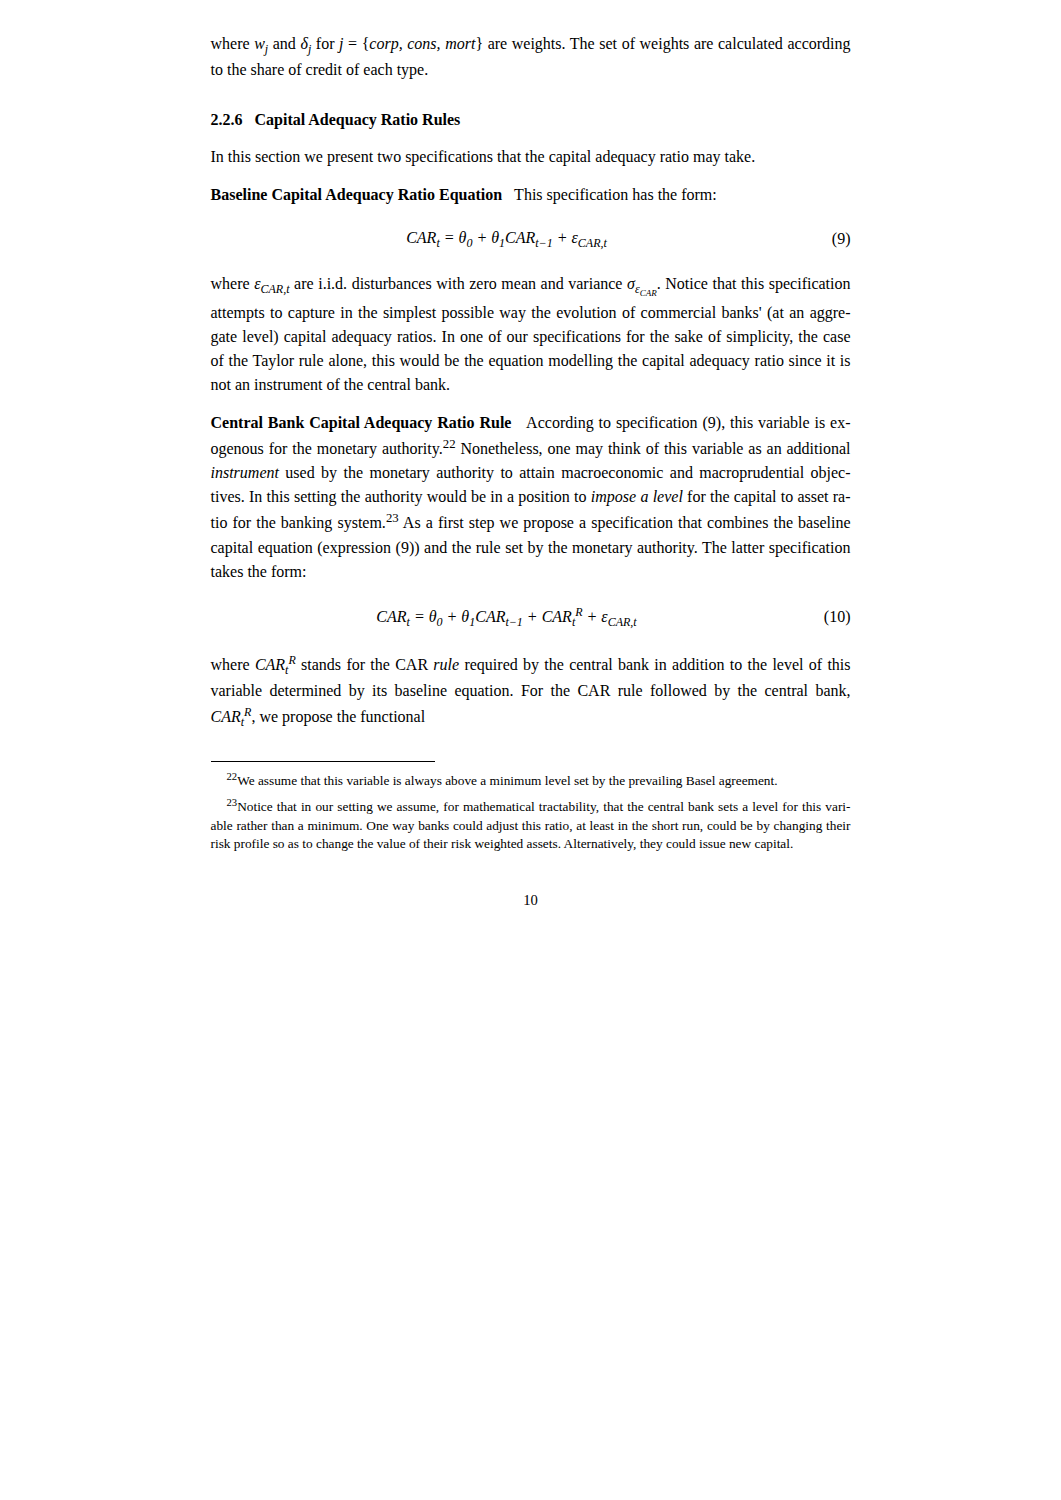where wj and δj for j = {corp, cons, mort} are weights. The set of weights are calculated according to the share of credit of each type.
2.2.6 Capital Adequacy Ratio Rules
In this section we present two specifications that the capital adequacy ratio may take.
Baseline Capital Adequacy Ratio Equation This specification has the form:
CARt = θ0 + θ1CARt−1 + εCAR,t
(9)
where εCAR,t are i.i.d. disturbances with zero mean and variance σεCAR. Notice that this specification attempts to capture in the simplest possible way the evolution of commercial banks' (at an aggregate level) capital adequacy ratios. In one of our specifications for the sake of simplicity, the case of the Taylor rule alone, this would be the equation modelling the capital adequacy ratio since it is not an instrument of the central bank.
Central Bank Capital Adequacy Ratio Rule According to specification (9), this variable is exogenous for the monetary authority.22 Nonetheless, one may think of this variable as an additional instrument used by the monetary authority to attain macroeconomic and macroprudential objectives. In this setting the authority would be in a position to impose a level for the capital to asset ratio for the banking system.23 As a first step we propose a specification that combines the baseline capital equation (expression (9)) and the rule set by the monetary authority. The latter specification takes the form:
CARt = θ0 + θ1CARt−1 + CARtR + εCAR,t
(10)
where CARtR stands for the CAR rule required by the central bank in addition to the level of this variable determined by its baseline equation. For the CAR rule followed by the central bank, CARtR, we propose the functional
22 We assume that this variable is always above a minimum level set by the prevailing Basel agreement.
23 Notice that in our setting we assume, for mathematical tractability, that the central bank sets a level for this variable rather than a minimum. One way banks could adjust this ratio, at least in the short run, could be by changing their risk profile so as to change the value of their risk weighted assets. Alternatively, they could issue new capital.
10